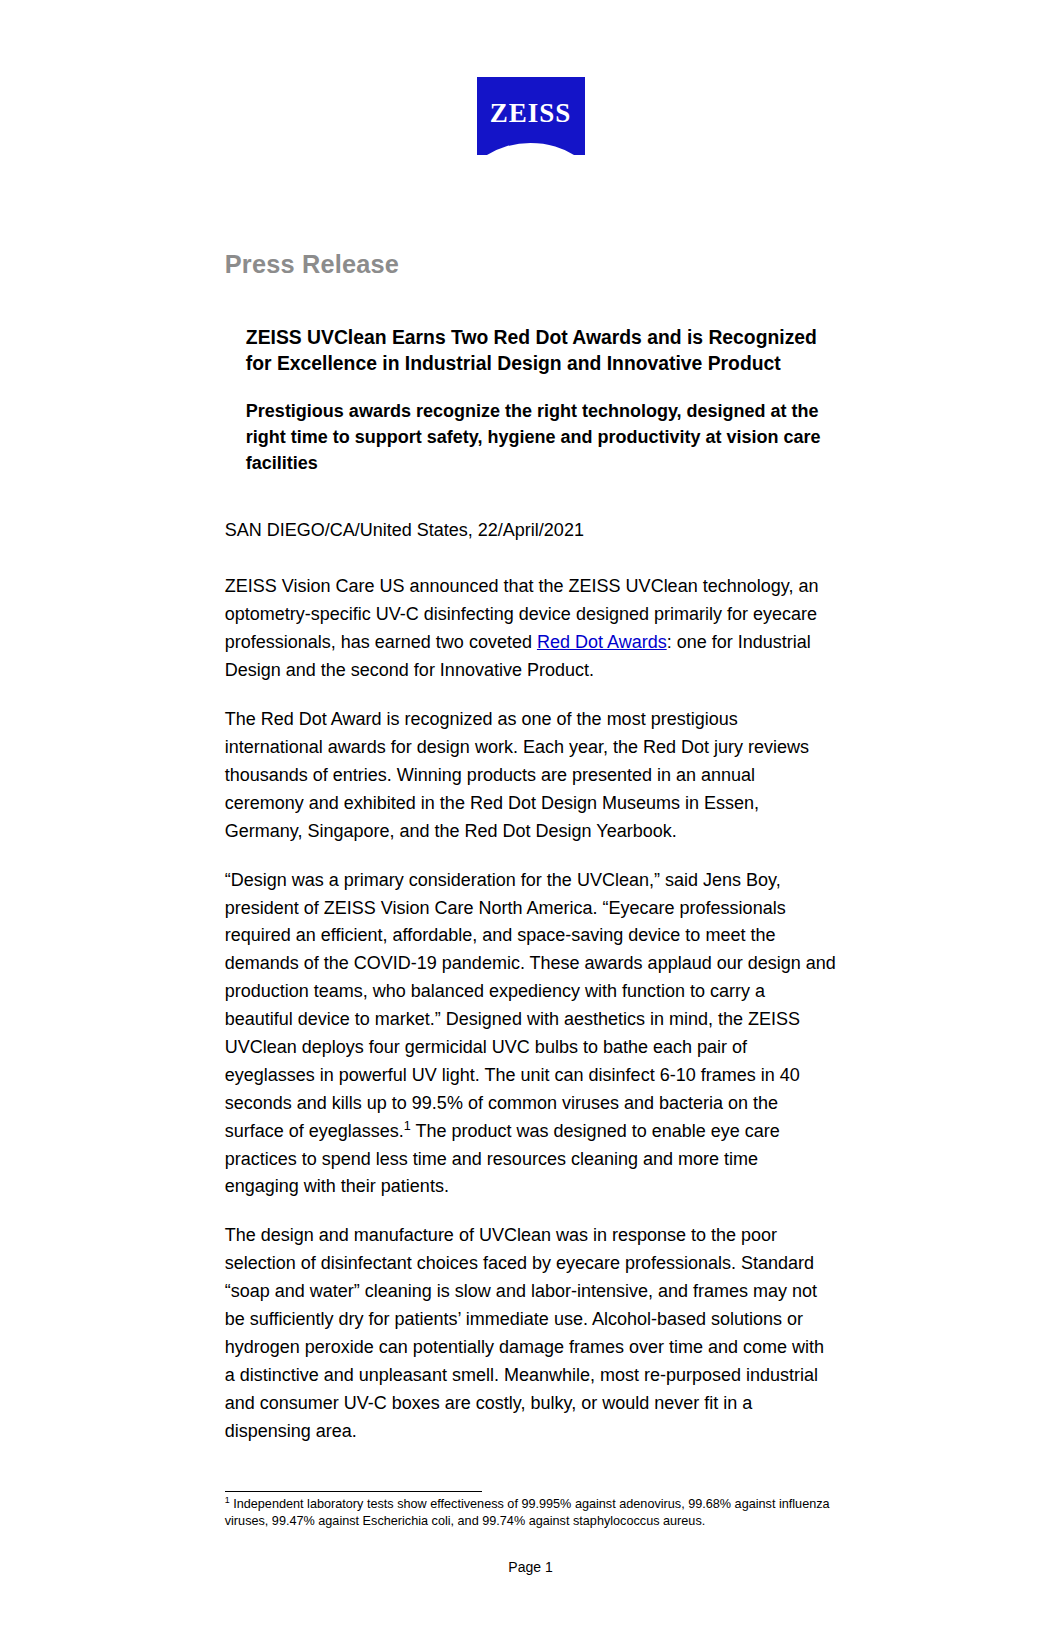ZEISS
Press Release
ZEISS UVClean Earns Two Red Dot Awards and is Recognized for Excellence in Industrial Design and Innovative Product
Prestigious awards recognize the right technology, designed at the right time to support safety, hygiene and productivity at vision care facilities
SAN DIEGO/CA/United States, 22/April/2021
ZEISS Vision Care US announced that the ZEISS UVClean technology, an optometry-specific UV-C disinfecting device designed primarily for eyecare professionals, has earned two coveted Red Dot Awards: one for Industrial Design and the second for Innovative Product.
The Red Dot Award is recognized as one of the most prestigious international awards for design work. Each year, the Red Dot jury reviews thousands of entries. Winning products are presented in an annual ceremony and exhibited in the Red Dot Design Museums in Essen, Germany, Singapore, and the Red Dot Design Yearbook.
“Design was a primary consideration for the UVClean,” said Jens Boy, president of ZEISS Vision Care North America. “Eyecare professionals required an efficient, affordable, and space-saving device to meet the demands of the COVID-19 pandemic. These awards applaud our design and production teams, who balanced expediency with function to carry a beautiful device to market.” Designed with aesthetics in mind, the ZEISS UVClean deploys four germicidal UVC bulbs to bathe each pair of eyeglasses in powerful UV light. The unit can disinfect 6-10 frames in 40 seconds and kills up to 99.5% of common viruses and bacteria on the surface of eyeglasses.1 The product was designed to enable eye care practices to spend less time and resources cleaning and more time engaging with their patients.
The design and manufacture of UVClean was in response to the poor selection of disinfectant choices faced by eyecare professionals. Standard “soap and water” cleaning is slow and labor-intensive, and frames may not be sufficiently dry for patients’ immediate use. Alcohol-based solutions or hydrogen peroxide can potentially damage frames over time and come with a distinctive and unpleasant smell. Meanwhile, most re-purposed industrial and consumer UV-C boxes are costly, bulky, or would never fit in a dispensing area.
1 Independent laboratory tests show effectiveness of 99.995% against adenovirus, 99.68% against influenza viruses, 99.47% against Escherichia coli, and 99.74% against staphylococcus aureus.
Page 1